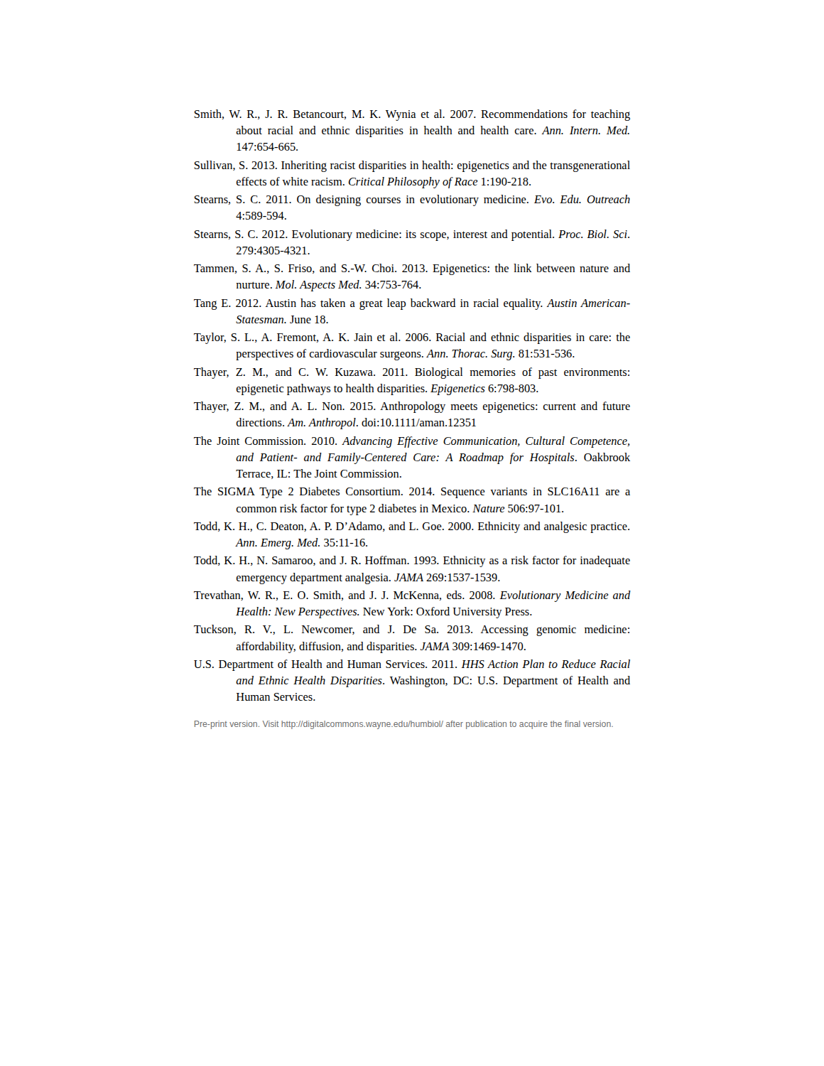Smith, W. R., J. R. Betancourt, M. K. Wynia et al. 2007. Recommendations for teaching about racial and ethnic disparities in health and health care. Ann. Intern. Med. 147:654-665.
Sullivan, S. 2013. Inheriting racist disparities in health: epigenetics and the transgenerational effects of white racism. Critical Philosophy of Race 1:190-218.
Stearns, S. C. 2011. On designing courses in evolutionary medicine. Evo. Edu. Outreach 4:589-594.
Stearns, S. C. 2012. Evolutionary medicine: its scope, interest and potential. Proc. Biol. Sci. 279:4305-4321.
Tammen, S. A., S. Friso, and S.-W. Choi. 2013. Epigenetics: the link between nature and nurture. Mol. Aspects Med. 34:753-764.
Tang E. 2012. Austin has taken a great leap backward in racial equality. Austin American-Statesman. June 18.
Taylor, S. L., A. Fremont, A. K. Jain et al. 2006. Racial and ethnic disparities in care: the perspectives of cardiovascular surgeons. Ann. Thorac. Surg. 81:531-536.
Thayer, Z. M., and C. W. Kuzawa. 2011. Biological memories of past environments: epigenetic pathways to health disparities. Epigenetics 6:798-803.
Thayer, Z. M., and A. L. Non. 2015. Anthropology meets epigenetics: current and future directions. Am. Anthropol. doi:10.1111/aman.12351
The Joint Commission. 2010. Advancing Effective Communication, Cultural Competence, and Patient- and Family-Centered Care: A Roadmap for Hospitals. Oakbrook Terrace, IL: The Joint Commission.
The SIGMA Type 2 Diabetes Consortium. 2014. Sequence variants in SLC16A11 are a common risk factor for type 2 diabetes in Mexico. Nature 506:97-101.
Todd, K. H., C. Deaton, A. P. D’Adamo, and L. Goe. 2000. Ethnicity and analgesic practice. Ann. Emerg. Med. 35:11-16.
Todd, K. H., N. Samaroo, and J. R. Hoffman. 1993. Ethnicity as a risk factor for inadequate emergency department analgesia. JAMA 269:1537-1539.
Trevathan, W. R., E. O. Smith, and J. J. McKenna, eds. 2008. Evolutionary Medicine and Health: New Perspectives. New York: Oxford University Press.
Tuckson, R. V., L. Newcomer, and J. De Sa. 2013. Accessing genomic medicine: affordability, diffusion, and disparities. JAMA 309:1469-1470.
U.S. Department of Health and Human Services. 2011. HHS Action Plan to Reduce Racial and Ethnic Health Disparities. Washington, DC: U.S. Department of Health and Human Services.
Pre-print version. Visit http://digitalcommons.wayne.edu/humbiol/ after publication to acquire the final version.